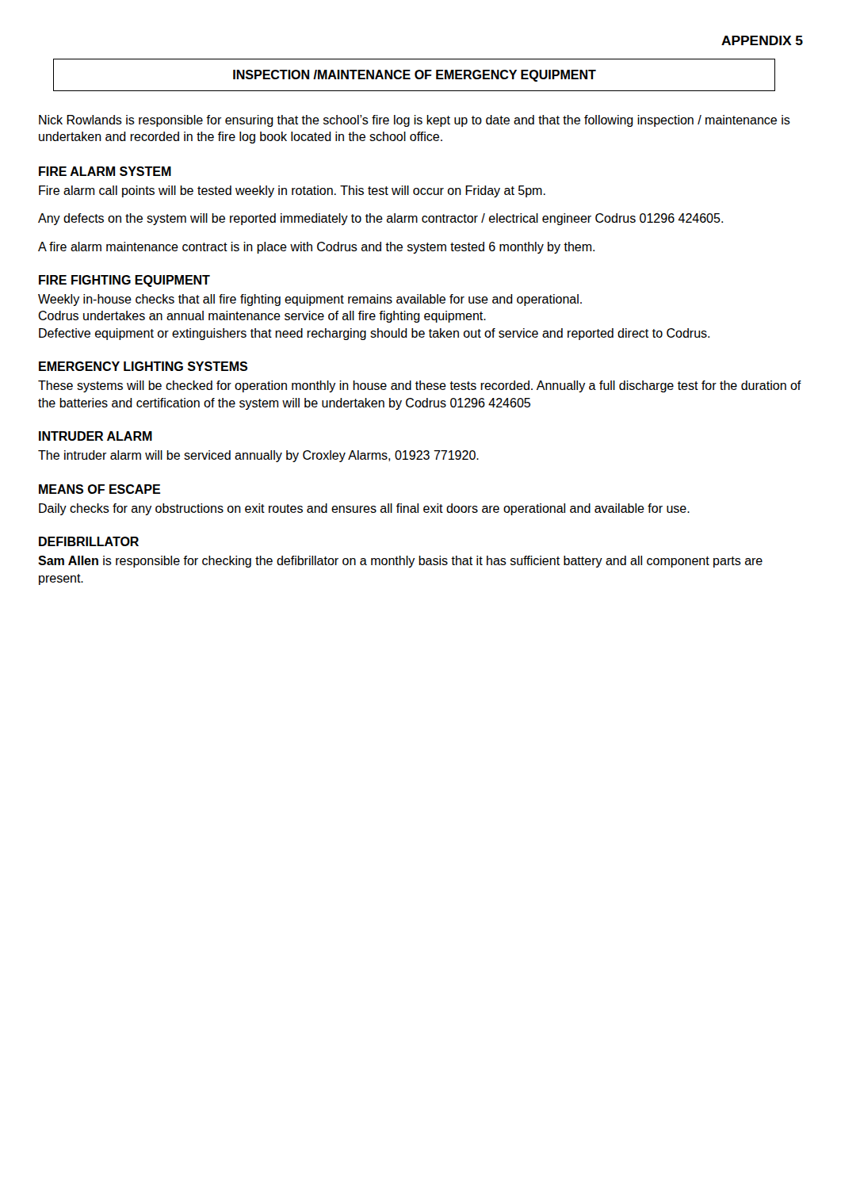APPENDIX 5
INSPECTION /MAINTENANCE OF EMERGENCY EQUIPMENT
Nick Rowlands is responsible for ensuring that the school’s fire log is kept up to date and that the following inspection / maintenance is undertaken and recorded in the fire log book located in the school office.
Fire Alarm System
Fire alarm call points will be tested weekly in rotation. This test will occur on Friday at 5pm.
Any defects on the system will be reported immediately to the alarm contractor / electrical engineer Codrus 01296 424605.
A fire alarm maintenance contract is in place with Codrus and the system tested 6 monthly by them.
Fire Fighting Equipment
Weekly in-house checks that all fire fighting equipment remains available for use and operational.
Codrus undertakes an annual maintenance service of all fire fighting equipment.
Defective equipment or extinguishers that need recharging should be taken out of service and reported direct to Codrus.
Emergency Lighting Systems
These systems will be checked for operation monthly in house and these tests recorded. Annually a full discharge test for the duration of the batteries and certification of the system will be undertaken by Codrus 01296 424605
Intruder Alarm
The intruder alarm will be serviced annually by Croxley Alarms, 01923 771920.
Means of Escape
Daily checks for any obstructions on exit routes and ensures all final exit doors are operational and available for use.
Defibrillator
Sam Allen is responsible for checking the defibrillator on a monthly basis that it has sufficient battery and all component parts are present.